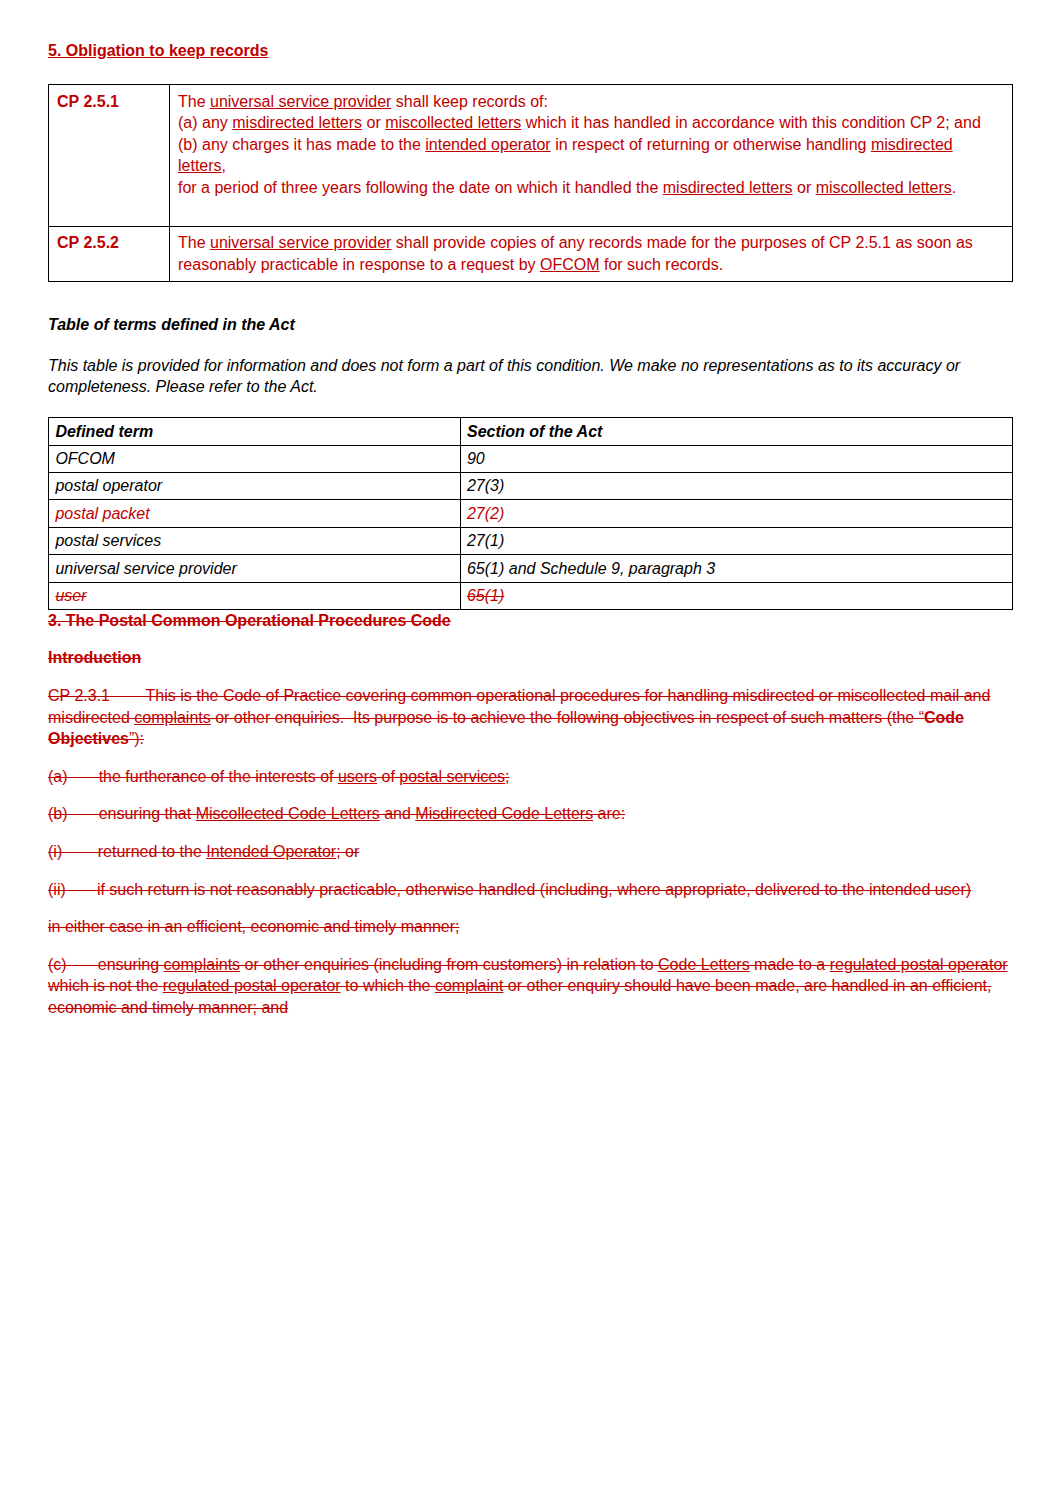5. Obligation to keep records
| CP 2.5.1 | The universal service provider shall keep records of: (a) any misdirected letters or miscollected letters which it has handled in accordance with this condition CP 2; and (b) any charges it has made to the intended operator in respect of returning or otherwise handling misdirected letters , for a period of three years following the date on which it handled the misdirected letters or miscollected letters . |
| CP 2.5.2 | The universal service provider shall provide copies of any records made for the purposes of CP 2.5.1 as soon as reasonably practicable in response to a request by OFCOM for such records. |
Table of terms defined in the Act
This table is provided for information and does not form a part of this condition. We make no representations as to its accuracy or completeness. Please refer to the Act.
| Defined term | Section of the Act |
| --- | --- |
| OFCOM | 90 |
| postal operator | 27(3) |
| postal packet | 27(2) |
| postal services | 27(1) |
| universal service provider | 65(1) and Schedule 9, paragraph 3 |
| user | 65(1) |
3. The Postal Common Operational Procedures Code
Introduction
CP 2.3.1 This is the Code of Practice covering common operational procedures for handling misdirected or miscollected mail and misdirected complaints or other enquiries. Its purpose is to achieve the following objectives in respect of such matters (the “Code Objectives”):
(a) the furtherance of the interests of users of postal services;
(b) ensuring that Miscollected Code Letters and Misdirected Code Letters are:
(i) returned to the Intended Operator; or
(ii) if such return is not reasonably practicable, otherwise handled (including, where appropriate, delivered to the intended user)
in either case in an efficient, economic and timely manner;
(c) ensuring complaints or other enquiries (including from customers) in relation to Code Letters made to a regulated postal operator which is not the regulated postal operator to which the complaint or other enquiry should have been made, are handled in an efficient, economic and timely manner; and